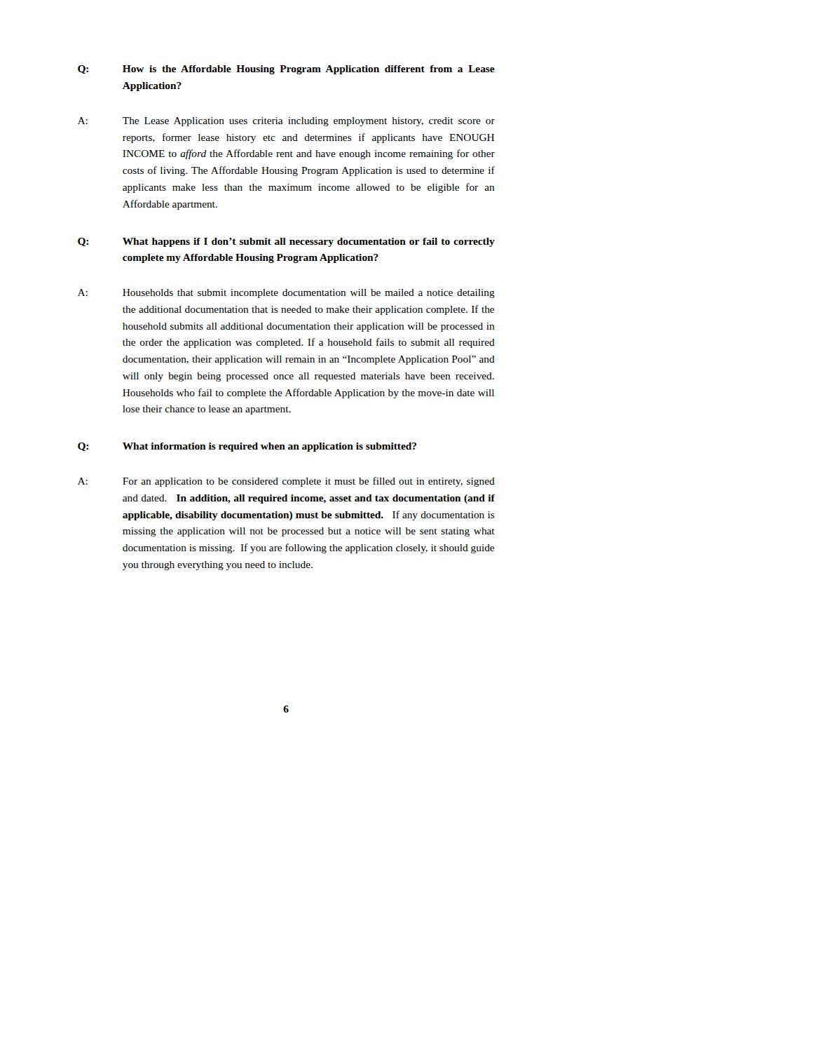Q:
How is the Affordable Housing Program Application different from a Lease Application?
A:
The Lease Application uses criteria including employment history, credit score or reports, former lease history etc and determines if applicants have ENOUGH INCOME to afford the Affordable rent and have enough income remaining for other costs of living. The Affordable Housing Program Application is used to determine if applicants make less than the maximum income allowed to be eligible for an Affordable apartment.
Q:
What happens if I don’t submit all necessary documentation or fail to correctly complete my Affordable Housing Program Application?
A:
Households that submit incomplete documentation will be mailed a notice detailing the additional documentation that is needed to make their application complete. If the household submits all additional documentation their application will be processed in the order the application was completed. If a household fails to submit all required documentation, their application will remain in an “Incomplete Application Pool” and will only begin being processed once all requested materials have been received. Households who fail to complete the Affordable Application by the move-in date will lose their chance to lease an apartment.
Q:
What information is required when an application is submitted?
A:
For an application to be considered complete it must be filled out in entirety, signed and dated. In addition, all required income, asset and tax documentation (and if applicable, disability documentation) must be submitted. If any documentation is missing the application will not be processed but a notice will be sent stating what documentation is missing. If you are following the application closely, it should guide you through everything you need to include.
6